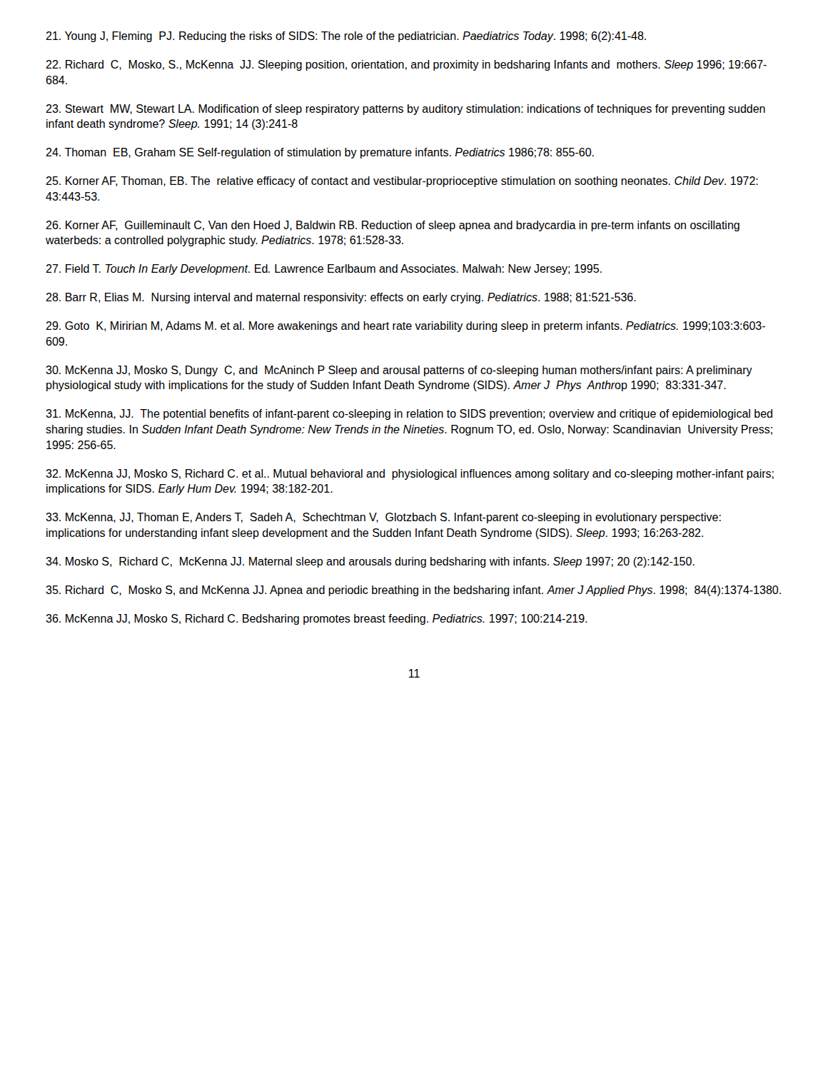21. Young J, Fleming PJ. Reducing the risks of SIDS: The role of the pediatrician. Paediatrics Today. 1998; 6(2):41-48.
22. Richard C, Mosko, S., McKenna JJ. Sleeping position, orientation, and proximity in bedsharing Infants and mothers. Sleep 1996; 19:667-684.
23. Stewart MW, Stewart LA. Modification of sleep respiratory patterns by auditory stimulation: indications of techniques for preventing sudden infant death syndrome? Sleep. 1991; 14 (3):241-8
24. Thoman EB, Graham SE Self-regulation of stimulation by premature infants. Pediatrics 1986;78: 855-60.
25. Korner AF, Thoman, EB. The relative efficacy of contact and vestibular-proprioceptive stimulation on soothing neonates. Child Dev. 1972: 43:443-53.
26. Korner AF, Guilleminault C, Van den Hoed J, Baldwin RB. Reduction of sleep apnea and bradycardia in pre-term infants on oscillating waterbeds: a controlled polygraphic study. Pediatrics. 1978; 61:528-33.
27. Field T. Touch In Early Development. Ed. Lawrence Earlbaum and Associates. Malwah: New Jersey; 1995.
28. Barr R, Elias M. Nursing interval and maternal responsivity: effects on early crying. Pediatrics. 1988; 81:521-536.
29. Goto K, Miririan M, Adams M. et al. More awakenings and heart rate variability during sleep in preterm infants. Pediatrics. 1999;103:3:603-609.
30. McKenna JJ, Mosko S, Dungy C, and McAninch P Sleep and arousal patterns of co-sleeping human mothers/infant pairs: A preliminary physiological study with implications for the study of Sudden Infant Death Syndrome (SIDS). Amer J Phys Anthrop 1990; 83:331-347.
31. McKenna, JJ. The potential benefits of infant-parent co-sleeping in relation to SIDS prevention; overview and critique of epidemiological bed sharing studies. In Sudden Infant Death Syndrome: New Trends in the Nineties. Rognum TO, ed. Oslo, Norway: Scandinavian University Press; 1995: 256-65.
32. McKenna JJ, Mosko S, Richard C. et al.. Mutual behavioral and physiological influences among solitary and co-sleeping mother-infant pairs; implications for SIDS. Early Hum Dev. 1994; 38:182-201.
33. McKenna, JJ, Thoman E, Anders T, Sadeh A, Schechtman V, Glotzbach S. Infant-parent co-sleeping in evolutionary perspective: implications for understanding infant sleep development and the Sudden Infant Death Syndrome (SIDS). Sleep. 1993; 16:263-282.
34. Mosko S, Richard C, McKenna JJ. Maternal sleep and arousals during bedsharing with infants. Sleep 1997; 20 (2):142-150.
35. Richard C, Mosko S, and McKenna JJ. Apnea and periodic breathing in the bedsharing infant. Amer J Applied Phys. 1998; 84(4):1374-1380.
36. McKenna JJ, Mosko S, Richard C. Bedsharing promotes breast feeding. Pediatrics. 1997; 100:214-219.
11